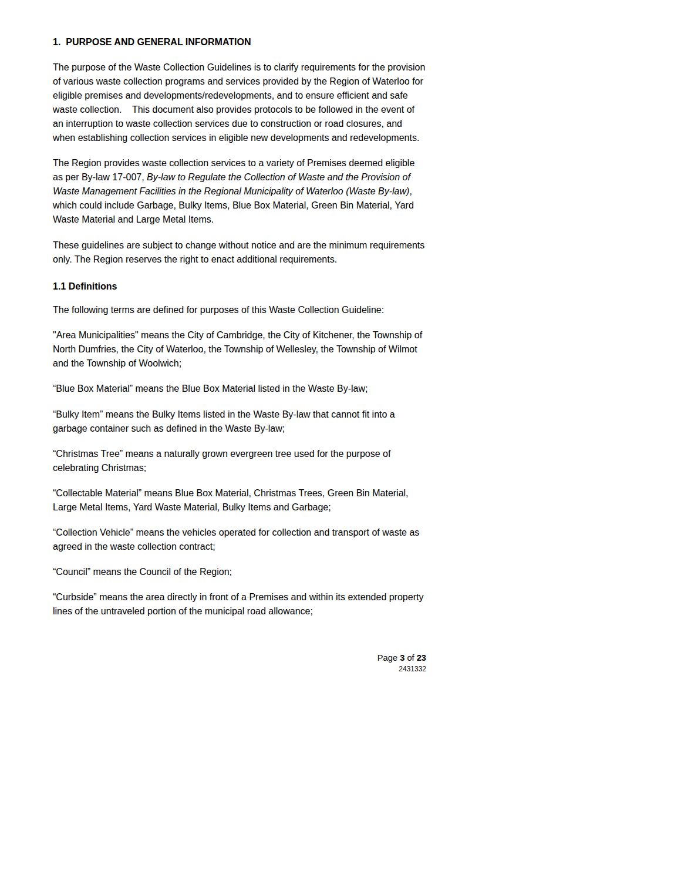1. PURPOSE AND GENERAL INFORMATION
The purpose of the Waste Collection Guidelines is to clarify requirements for the provision of various waste collection programs and services provided by the Region of Waterloo for eligible premises and developments/redevelopments, and to ensure efficient and safe waste collection. This document also provides protocols to be followed in the event of an interruption to waste collection services due to construction or road closures, and when establishing collection services in eligible new developments and redevelopments.
The Region provides waste collection services to a variety of Premises deemed eligible as per By-law 17-007, By-law to Regulate the Collection of Waste and the Provision of Waste Management Facilities in the Regional Municipality of Waterloo (Waste By-law), which could include Garbage, Bulky Items, Blue Box Material, Green Bin Material, Yard Waste Material and Large Metal Items.
These guidelines are subject to change without notice and are the minimum requirements only. The Region reserves the right to enact additional requirements.
1.1 Definitions
The following terms are defined for purposes of this Waste Collection Guideline:
"Area Municipalities" means the City of Cambridge, the City of Kitchener, the Township of North Dumfries, the City of Waterloo, the Township of Wellesley, the Township of Wilmot and the Township of Woolwich;
“Blue Box Material” means the Blue Box Material listed in the Waste By-law;
“Bulky Item” means the Bulky Items listed in the Waste By-law that cannot fit into a garbage container such as defined in the Waste By-law;
“Christmas Tree” means a naturally grown evergreen tree used for the purpose of celebrating Christmas;
“Collectable Material” means Blue Box Material, Christmas Trees, Green Bin Material, Large Metal Items, Yard Waste Material, Bulky Items and Garbage;
“Collection Vehicle” means the vehicles operated for collection and transport of waste as agreed in the waste collection contract;
“Council” means the Council of the Region;
“Curbside” means the area directly in front of a Premises and within its extended property lines of the untraveled portion of the municipal road allowance;
Page 3 of 23
2431332